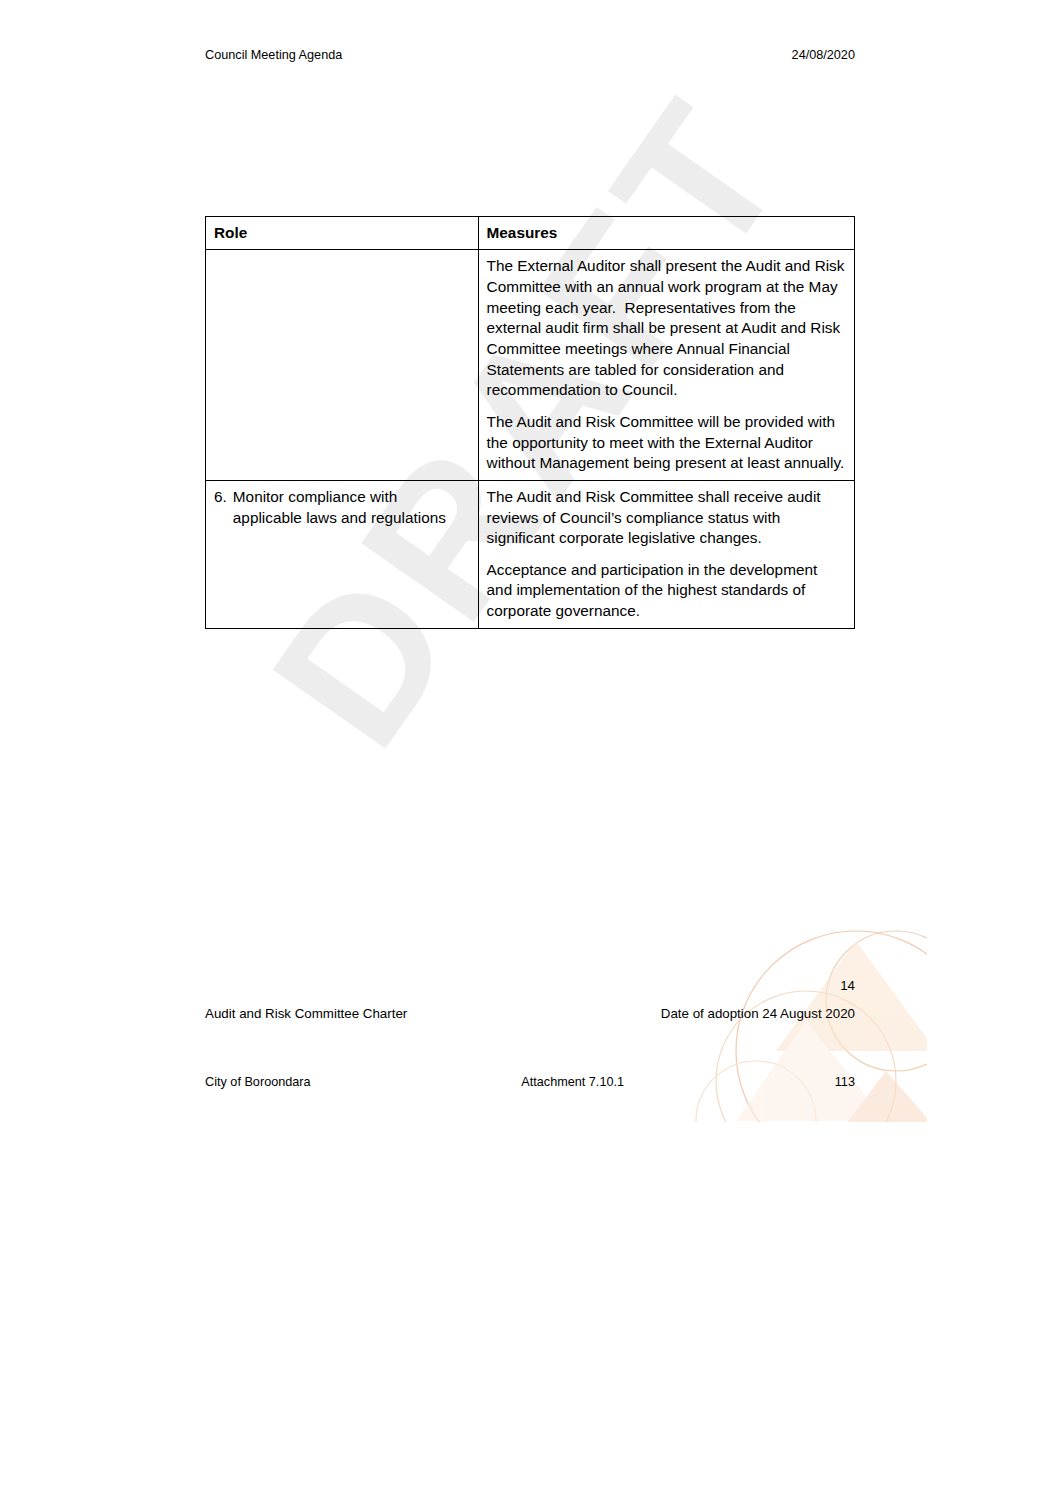Council Meeting Agenda
24/08/2020
DRAFT
| Role | Measures |
| --- | --- |
| | The External Auditor shall present the Audit and Risk Committee with an annual work program at the May meeting each year. Representatives from the external audit firm shall be present at Audit and Risk Committee meetings where Annual Financial Statements are tabled for consideration and recommendation to Council. The Audit and Risk Committee will be provided with the opportunity to meet with the External Auditor without Management being present at least annually. |
| 6. Monitor compliance with applicable laws and regulations | The Audit and Risk Committee shall receive audit reviews of Council’s compliance status with significant corporate legislative changes. Acceptance and participation in the development and implementation of the highest standards of corporate governance. |
14
Audit and Risk Committee Charter
Date of adoption 24 August 2020
City of Boroondara
Attachment 7.10.1
113